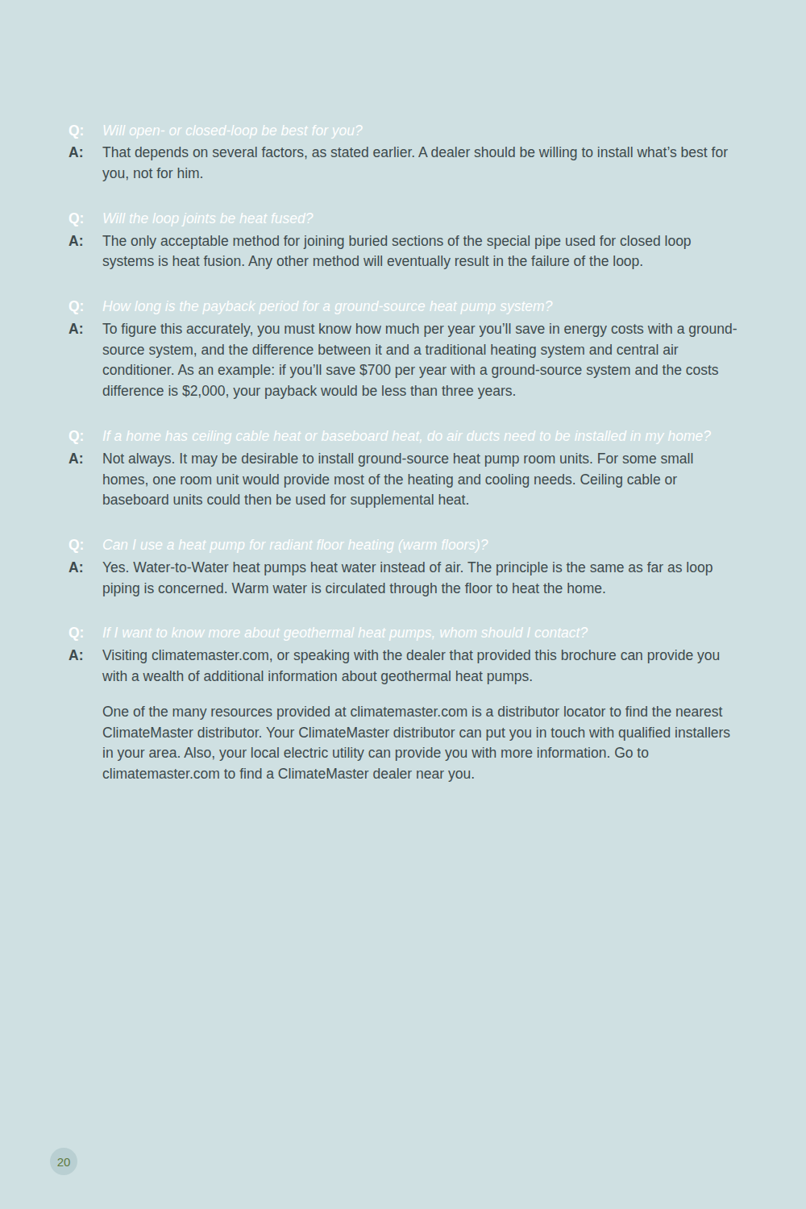Q: Will open- or closed-loop be best for you?
A: That depends on several factors, as stated earlier. A dealer should be willing to install what’s best for you, not for him.
Q: Will the loop joints be heat fused?
A: The only acceptable method for joining buried sections of the special pipe used for closed loop systems is heat fusion. Any other method will eventually result in the failure of the loop.
Q: How long is the payback period for a ground-source heat pump system?
A: To figure this accurately, you must know how much per year you’ll save in energy costs with a ground-source system, and the difference between it and a traditional heating system and central air conditioner. As an example: if you’ll save $700 per year with a ground-source system and the costs difference is $2,000, your payback would be less than three years.
Q: If a home has ceiling cable heat or baseboard heat, do air ducts need to be installed in my home?
A: Not always. It may be desirable to install ground-source heat pump room units. For some small homes, one room unit would provide most of the heating and cooling needs. Ceiling cable or baseboard units could then be used for supplemental heat.
Q: Can I use a heat pump for radiant floor heating (warm floors)?
A: Yes. Water-to-Water heat pumps heat water instead of air. The principle is the same as far as loop piping is concerned. Warm water is circulated through the floor to heat the home.
Q: If I want to know more about geothermal heat pumps, whom should I contact?
A:
Visiting climatemaster.com, or speaking with the dealer that provided this brochure can provide you with a wealth of additional information about geothermal heat pumps.
One of the many resources provided at climatemaster.com is a distributor locator to find the nearest ClimateMaster distributor. Your ClimateMaster distributor can put you in touch with qualified installers in your area. Also, your local electric utility can provide you with more information. Go to climatemaster.com to find a ClimateMaster dealer near you.
20